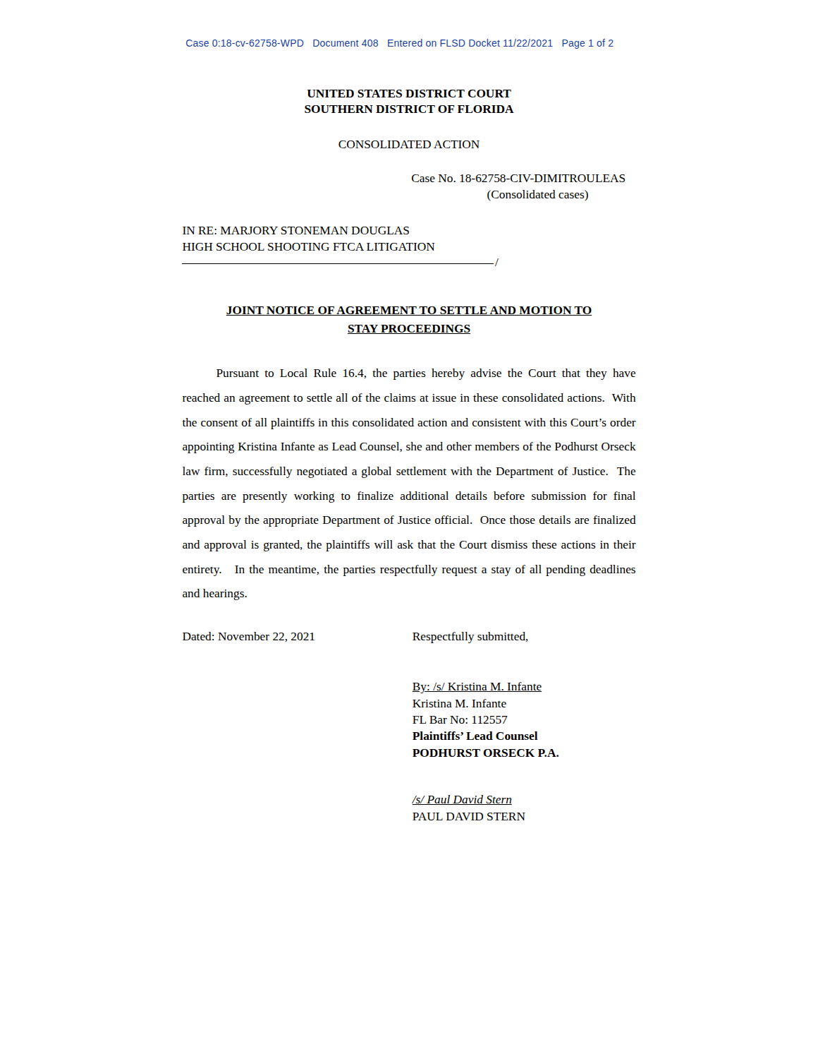Case 0:18-cv-62758-WPD Document 408 Entered on FLSD Docket 11/22/2021 Page 1 of 2
UNITED STATES DISTRICT COURT
SOUTHERN DISTRICT OF FLORIDA
CONSOLIDATED ACTION
Case No. 18-62758-CIV-DIMITROULEAS (Consolidated cases)
IN RE: MARJORY STONEMAN DOUGLAS
HIGH SCHOOL SHOOTING FTCA LITIGATION
/
JOINT NOTICE OF AGREEMENT TO SETTLE AND MOTION TO STAY PROCEEDINGS
Pursuant to Local Rule 16.4, the parties hereby advise the Court that they have reached an agreement to settle all of the claims at issue in these consolidated actions. With the consent of all plaintiffs in this consolidated action and consistent with this Court’s order appointing Kristina Infante as Lead Counsel, she and other members of the Podhurst Orseck law firm, successfully negotiated a global settlement with the Department of Justice. The parties are presently working to finalize additional details before submission for final approval by the appropriate Department of Justice official. Once those details are finalized and approval is granted, the plaintiffs will ask that the Court dismiss these actions in their entirety. In the meantime, the parties respectfully request a stay of all pending deadlines and hearings.
Dated: November 22, 2021
Respectfully submitted,
By: /s/ Kristina M. Infante
Kristina M. Infante
FL Bar No: 112557
Plaintiffs’ Lead Counsel
PODHURST ORSECK P.A.
/s/ Paul David Stern
PAUL DAVID STERN